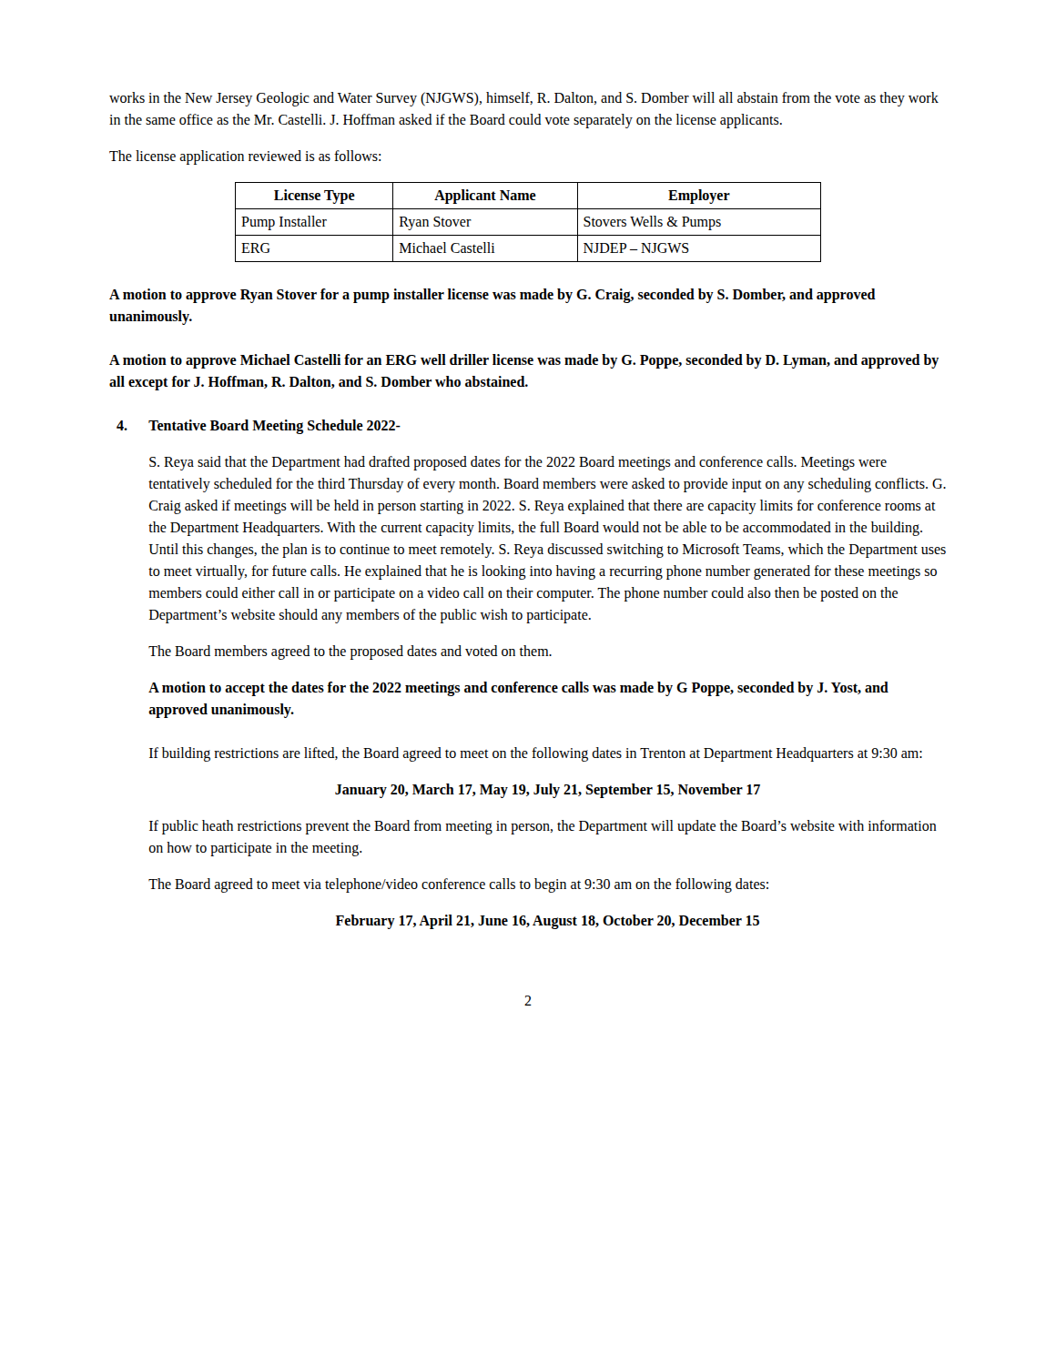works in the New Jersey Geologic and Water Survey (NJGWS), himself, R. Dalton, and S. Domber will all abstain from the vote as they work in the same office as the Mr. Castelli. J. Hoffman asked if the Board could vote separately on the license applicants.
The license application reviewed is as follows:
| License Type | Applicant Name | Employer |
| --- | --- | --- |
| Pump Installer | Ryan Stover | Stovers Wells & Pumps |
| ERG | Michael Castelli | NJDEP – NJGWS |
A motion to approve Ryan Stover for a pump installer license was made by G. Craig, seconded by S. Domber, and approved unanimously.
A motion to approve Michael Castelli for an ERG well driller license was made by G. Poppe, seconded by D. Lyman, and approved by all except for J. Hoffman, R. Dalton, and S. Domber who abstained.
4.
Tentative Board Meeting Schedule 2022-
S. Reya said that the Department had drafted proposed dates for the 2022 Board meetings and conference calls. Meetings were tentatively scheduled for the third Thursday of every month. Board members were asked to provide input on any scheduling conflicts. G. Craig asked if meetings will be held in person starting in 2022. S. Reya explained that there are capacity limits for conference rooms at the Department Headquarters. With the current capacity limits, the full Board would not be able to be accommodated in the building. Until this changes, the plan is to continue to meet remotely. S. Reya discussed switching to Microsoft Teams, which the Department uses to meet virtually, for future calls. He explained that he is looking into having a recurring phone number generated for these meetings so members could either call in or participate on a video call on their computer. The phone number could also then be posted on the Department’s website should any members of the public wish to participate.
The Board members agreed to the proposed dates and voted on them.
A motion to accept the dates for the 2022 meetings and conference calls was made by G Poppe, seconded by J. Yost, and approved unanimously.
If building restrictions are lifted, the Board agreed to meet on the following dates in Trenton at Department Headquarters at 9:30 am:
January 20, March 17, May 19, July 21, September 15, November 17
If public heath restrictions prevent the Board from meeting in person, the Department will update the Board’s website with information on how to participate in the meeting.
The Board agreed to meet via telephone/video conference calls to begin at 9:30 am on the following dates:
February 17, April 21, June 16, August 18, October 20, December 15
2